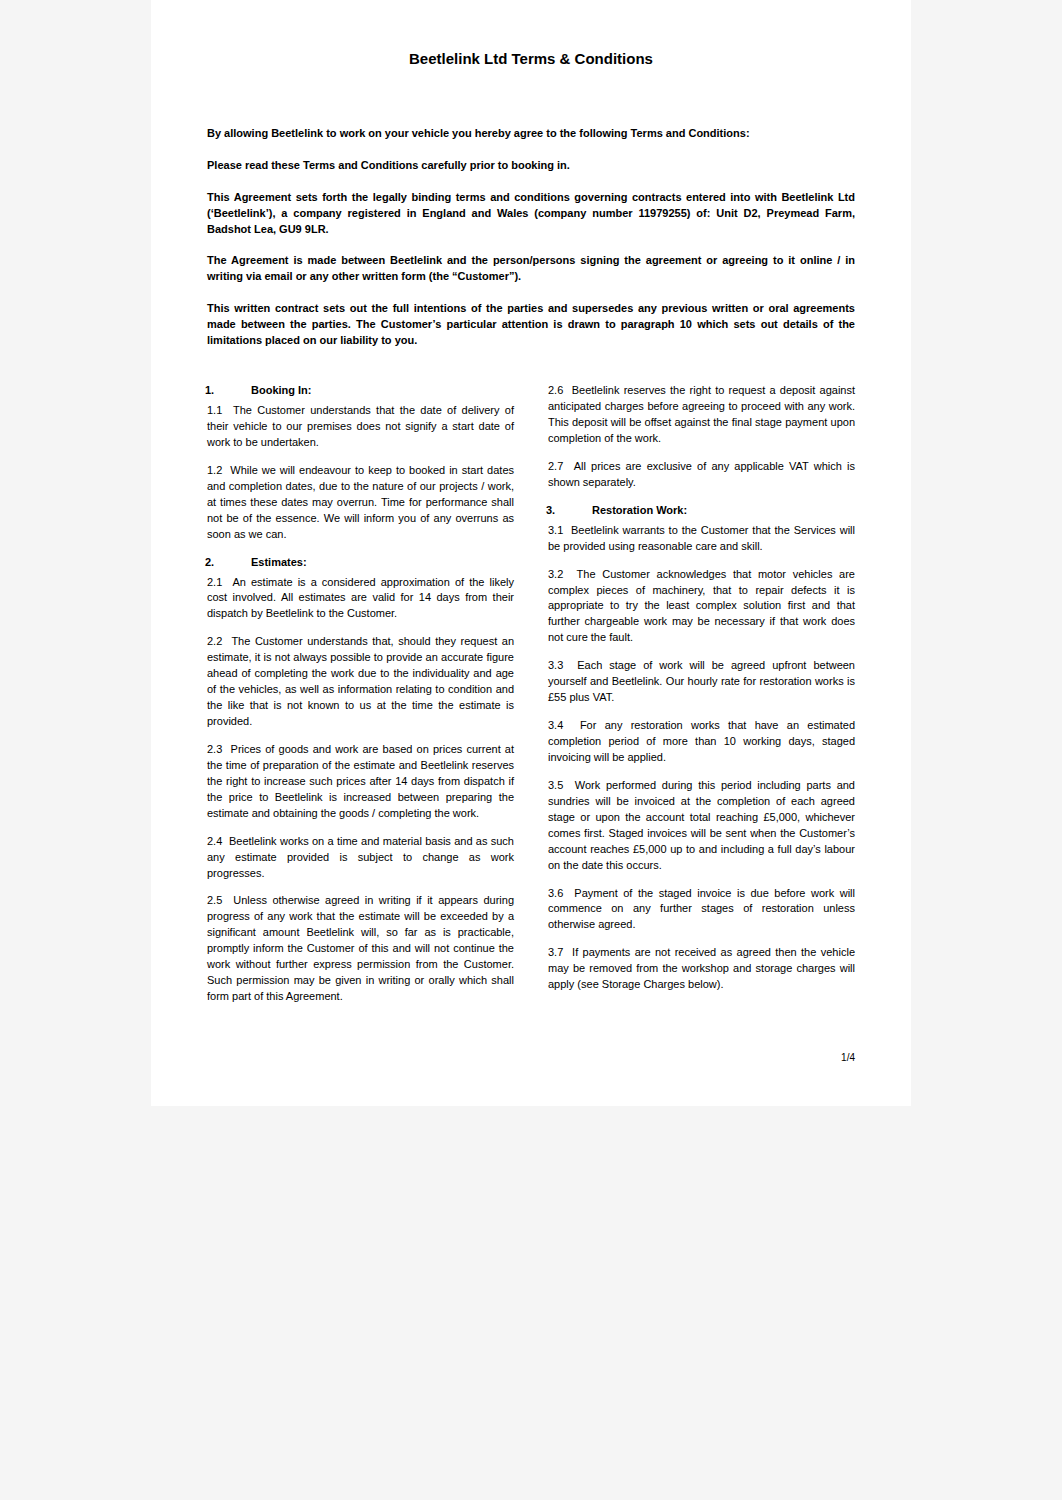Beetlelink Ltd Terms & Conditions
By allowing Beetlelink to work on your vehicle you hereby agree to the following Terms and Conditions:
Please read these Terms and Conditions carefully prior to booking in.
This Agreement sets forth the legally binding terms and conditions governing contracts entered into with Beetlelink Ltd (‘Beetlelink’), a company registered in England and Wales (company number 11979255) of: Unit D2, Preymead Farm, Badshot Lea, GU9 9LR.
The Agreement is made between Beetlelink and the person/persons signing the agreement or agreeing to it online / in writing via email or any other written form (the “Customer”).
This written contract sets out the full intentions of the parties and supersedes any previous written or oral agreements made between the parties. The Customer’s particular attention is drawn to paragraph 10 which sets out details of the limitations placed on our liability to you.
1. Booking In:
1.1 The Customer understands that the date of delivery of their vehicle to our premises does not signify a start date of work to be undertaken.
1.2 While we will endeavour to keep to booked in start dates and completion dates, due to the nature of our projects / work, at times these dates may overrun. Time for performance shall not be of the essence. We will inform you of any overruns as soon as we can.
2. Estimates:
2.1 An estimate is a considered approximation of the likely cost involved. All estimates are valid for 14 days from their dispatch by Beetlelink to the Customer.
2.2 The Customer understands that, should they request an estimate, it is not always possible to provide an accurate figure ahead of completing the work due to the individuality and age of the vehicles, as well as information relating to condition and the like that is not known to us at the time the estimate is provided.
2.3 Prices of goods and work are based on prices current at the time of preparation of the estimate and Beetlelink reserves the right to increase such prices after 14 days from dispatch if the price to Beetlelink is increased between preparing the estimate and obtaining the goods / completing the work.
2.4 Beetlelink works on a time and material basis and as such any estimate provided is subject to change as work progresses.
2.5 Unless otherwise agreed in writing if it appears during progress of any work that the estimate will be exceeded by a significant amount Beetlelink will, so far as is practicable, promptly inform the Customer of this and will not continue the work without further express permission from the Customer. Such permission may be given in writing or orally which shall form part of this Agreement.
2.6 Beetlelink reserves the right to request a deposit against anticipated charges before agreeing to proceed with any work. This deposit will be offset against the final stage payment upon completion of the work.
2.7 All prices are exclusive of any applicable VAT which is shown separately.
3. Restoration Work:
3.1 Beetlelink warrants to the Customer that the Services will be provided using reasonable care and skill.
3.2 The Customer acknowledges that motor vehicles are complex pieces of machinery, that to repair defects it is appropriate to try the least complex solution first and that further chargeable work may be necessary if that work does not cure the fault.
3.3 Each stage of work will be agreed upfront between yourself and Beetlelink. Our hourly rate for restoration works is £55 plus VAT.
3.4 For any restoration works that have an estimated completion period of more than 10 working days, staged invoicing will be applied.
3.5 Work performed during this period including parts and sundries will be invoiced at the completion of each agreed stage or upon the account total reaching £5,000, whichever comes first. Staged invoices will be sent when the Customer’s account reaches £5,000 up to and including a full day’s labour on the date this occurs.
3.6 Payment of the staged invoice is due before work will commence on any further stages of restoration unless otherwise agreed.
3.7 If payments are not received as agreed then the vehicle may be removed from the workshop and storage charges will apply (see Storage Charges below).
1/4